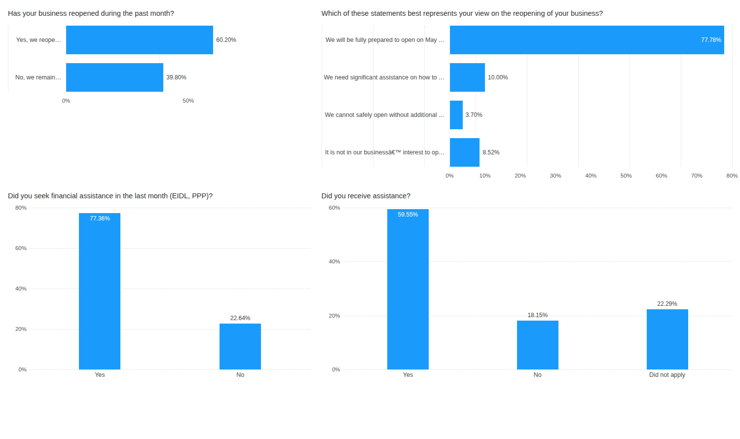Has your business reopened during the past month?
Yes, we reope…
60.20%
No, we remain…
39.80%
0% 50%
Which of these statements best represents your view on the reopening of your business?
We will be fully prepared to open on May …
77.78%
We need significant assistance on how to …
10.00%
We cannot safely open without additional …
3.70%
It is not in our businessâ€™ interest to op…
8.52%
0% 10% 20% 30% 40% 50% 60% 70% 80%
Did you seek financial assistance in the last month (EIDL, PPP)?
80% 60% 40% 20% 0%
77.36%
22.64%
Yes
No
Did you receive assistance?
60% 40% 20% 0%
59.55%
18.15%
22.29%
Yes
No
Did not apply